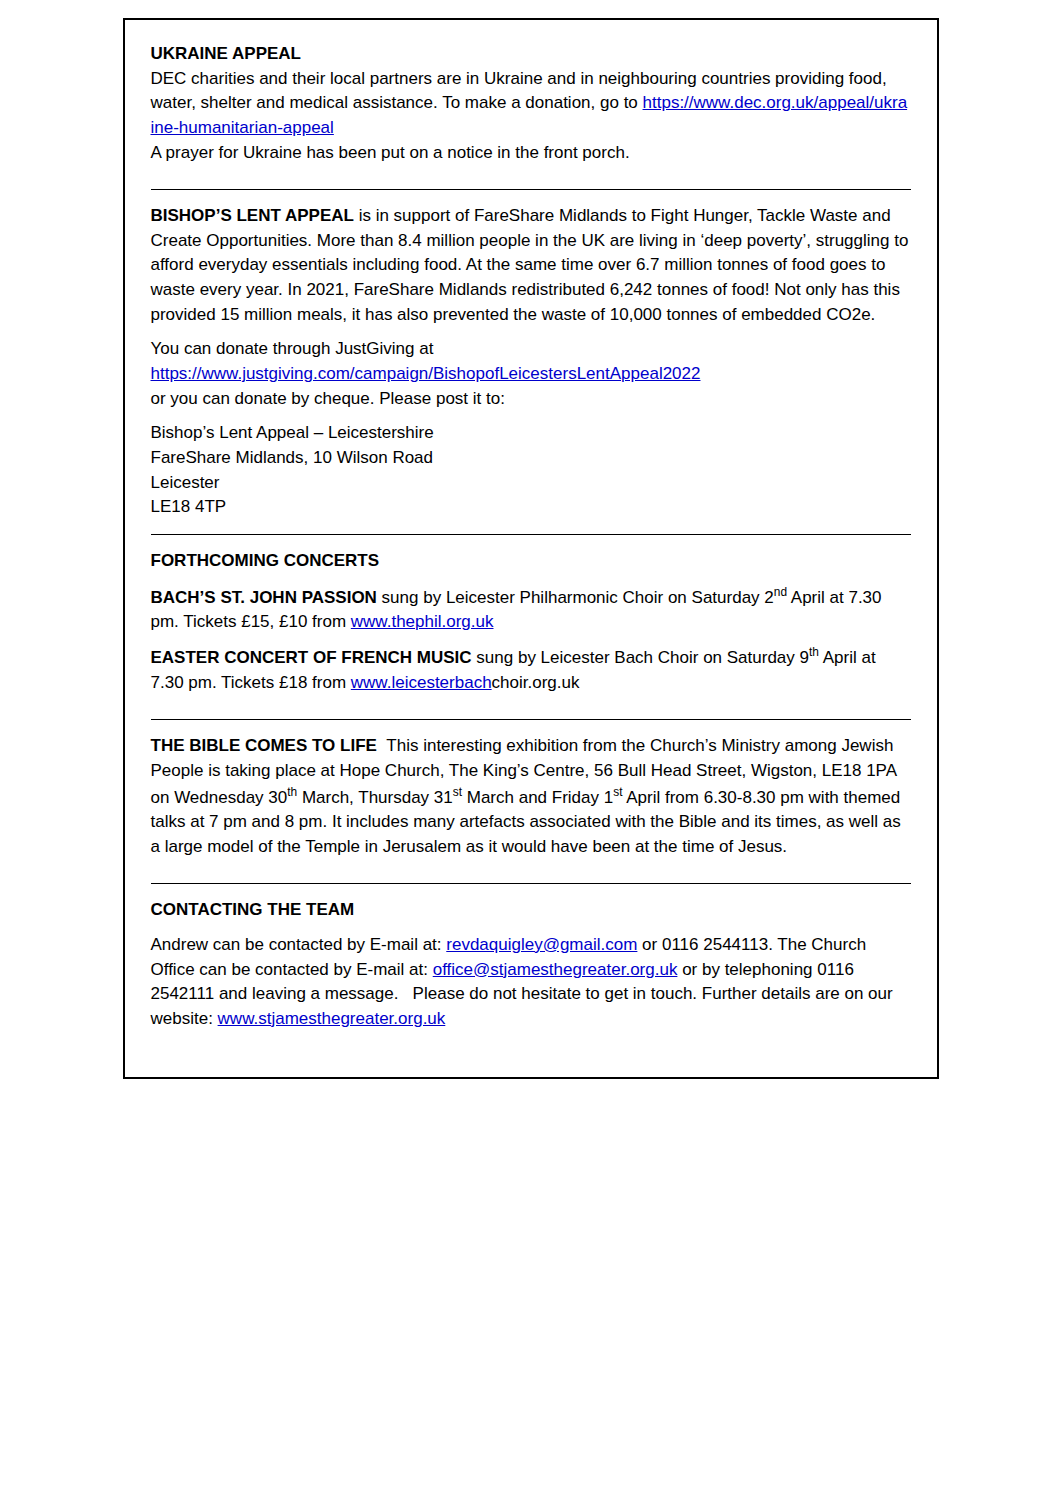Ukraine Appeal
DEC charities and their local partners are in Ukraine and in neighbouring countries providing food, water, shelter and medical assistance. To make a donation, go to https://www.dec.org.uk/appeal/ukraine-humanitarian-appeal
A prayer for Ukraine has been put on a notice in the front porch.
Bishop’s Lent Appeal is in support of FareShare Midlands to Fight Hunger, Tackle Waste and Create Opportunities. More than 8.4 million people in the UK are living in ‘deep poverty’, struggling to afford everyday essentials including food. At the same time over 6.7 million tonnes of food goes to waste every year. In 2021, FareShare Midlands redistributed 6,242 tonnes of food! Not only has this provided 15 million meals, it has also prevented the waste of 10,000 tonnes of embedded CO2e.
You can donate through JustGiving at
https://www.justgiving.com/campaign/BishopofLeicestersLentAppeal2022
or you can donate by cheque. Please post it to:
Bishop’s Lent Appeal – Leicestershire
FareShare Midlands, 10 Wilson Road
Leicester
LE18 4TP
Forthcoming Concerts
Bach’s St. John Passion sung by Leicester Philharmonic Choir on Saturday 2nd April at 7.30 pm. Tickets £15, £10 from www.thephil.org.uk
Easter Concert of French Music sung by Leicester Bach Choir on Saturday 9th April at 7.30 pm. Tickets £18 from www.leicesterbachchoir.org.uk
The Bible Comes to Life This interesting exhibition from the Church’s Ministry among Jewish People is taking place at Hope Church, The King’s Centre, 56 Bull Head Street, Wigston, LE18 1PA on Wednesday 30th March, Thursday 31st March and Friday 1st April from 6.30-8.30 pm with themed talks at 7 pm and 8 pm. It includes many artefacts associated with the Bible and its times, as well as a large model of the Temple in Jerusalem as it would have been at the time of Jesus.
Contacting the Team
Andrew can be contacted by E-mail at: revdaquigley@gmail.com or 0116 2544113. The Church Office can be contacted by E-mail at: office@stjamesthegreater.org.uk or by telephoning 0116 2542111 and leaving a message. Please do not hesitate to get in touch. Further details are on our website: www.stjamesthegreater.org.uk